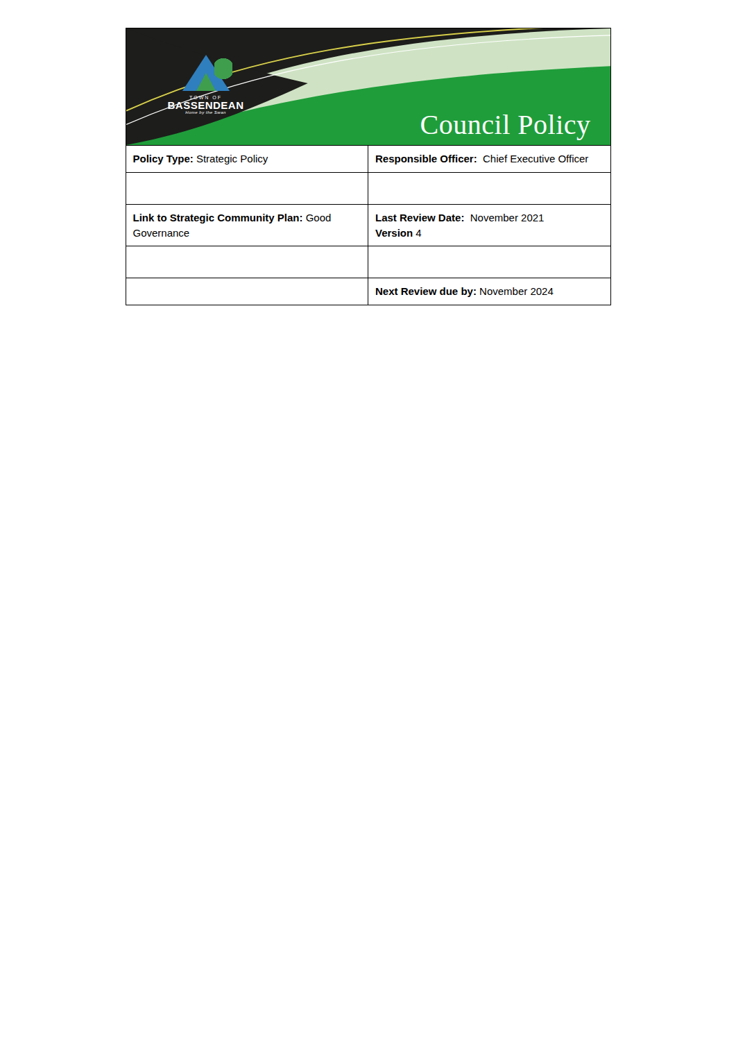TOWN OF
BASSENDEAN
Home by the Swan
Council Policy
| Policy Type: Strategic Policy | Responsible Officer: Chief Executive Officer |
| Link to Strategic Community Plan: Good Governance | Last Review Date: November 2021 Version 4 |
| | Next Review due by: November 2024 |